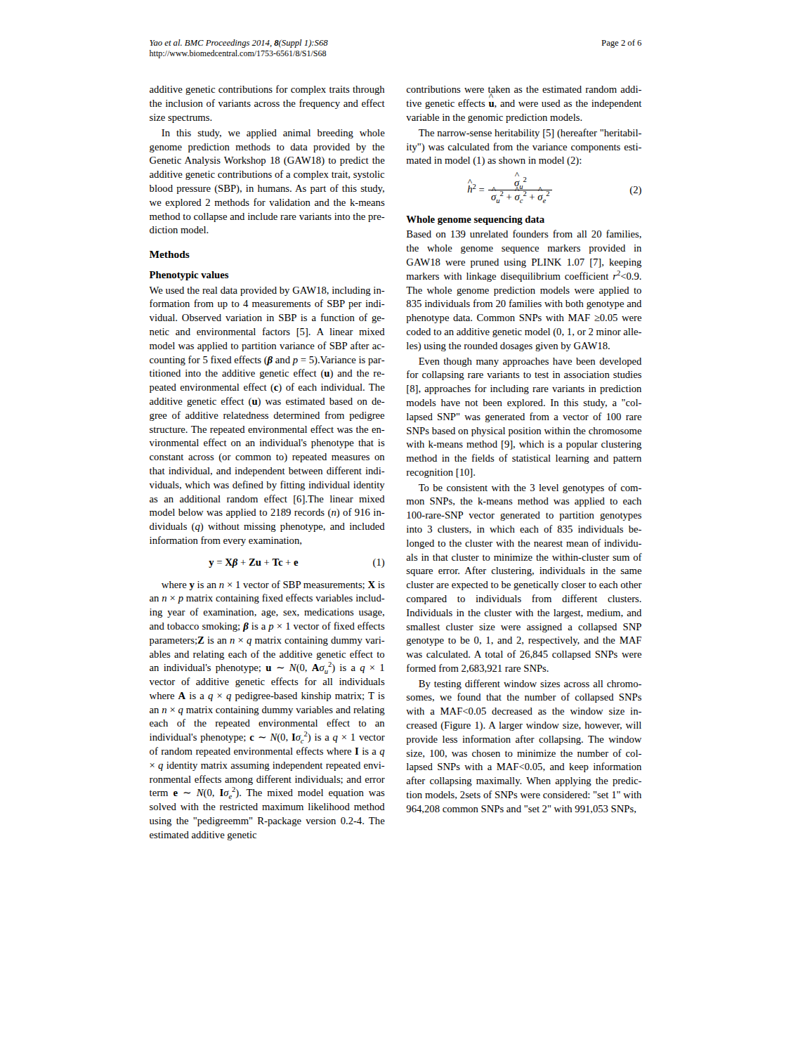Yao et al. BMC Proceedings 2014, 8(Suppl 1):S68
http://www.biomedcentral.com/1753-6561/8/S1/S68
Page 2 of 6
additive genetic contributions for complex traits through the inclusion of variants across the frequency and effect size spectrums.
In this study, we applied animal breeding whole genome prediction methods to data provided by the Genetic Analysis Workshop 18 (GAW18) to predict the additive genetic contributions of a complex trait, systolic blood pressure (SBP), in humans. As part of this study, we explored 2 methods for validation and the k-means method to collapse and include rare variants into the prediction model.
Methods
Phenotypic values
We used the real data provided by GAW18, including information from up to 4 measurements of SBP per individual. Observed variation in SBP is a function of genetic and environmental factors [5]. A linear mixed model was applied to partition variance of SBP after accounting for 5 fixed effects (β and p = 5).Variance is partitioned into the additive genetic effect (u) and the repeated environmental effect (c) of each individual. The additive genetic effect (u) was estimated based on degree of additive relatedness determined from pedigree structure. The repeated environmental effect was the environmental effect on an individual's phenotype that is constant across (or common to) repeated measures on that individual, and independent between different individuals, which was defined by fitting individual identity as an additional random effect [6].The linear mixed model below was applied to 2189 records (n) of 916 individuals (q) without missing phenotype, and included information from every examination,
y = Xβ + Zu + Tc + e
(1)
where y is an n × 1 vector of SBP measurements; X is an n × p matrix containing fixed effects variables including year of examination, age, sex, medications usage, and tobacco smoking; β is a p × 1 vector of fixed effects parameters;Z is an n × q matrix containing dummy variables and relating each of the additive genetic effect to an individual's phenotype; u ∼ N(0, Aσu2) is a q × 1 vector of additive genetic effects for all individuals where A is a q × q pedigree-based kinship matrix; T is an n × q matrix containing dummy variables and relating each of the repeated environmental effect to an individual's phenotype; c ∼ N(0, Iσc2) is a q × 1 vector of random repeated environmental effects where I is a q × q identity matrix assuming independent repeated environmental effects among different individuals; and error term e ∼ N(0, Iσe2). The mixed model equation was solved with the restricted maximum likelihood method using the "pedigreemm" R-package version 0.2-4. The estimated additive genetic
contributions were taken as the estimated random additive genetic effects u, and were used as the independent variable in the genomic prediction models.
The narrow-sense heritability [5] (hereafter "heritability") was calculated from the variance components estimated in model (1) as shown in model (2):
h2 = σu2 σu2 + σc2 + σe2
(2)
Whole genome sequencing data
Based on 139 unrelated founders from all 20 families, the whole genome sequence markers provided in GAW18 were pruned using PLINK 1.07 [7], keeping markers with linkage disequilibrium coefficient r2<0.9. The whole genome prediction models were applied to 835 individuals from 20 families with both genotype and phenotype data. Common SNPs with MAF ≥0.05 were coded to an additive genetic model (0, 1, or 2 minor alleles) using the rounded dosages given by GAW18.
Even though many approaches have been developed for collapsing rare variants to test in association studies [8], approaches for including rare variants in prediction models have not been explored. In this study, a "collapsed SNP" was generated from a vector of 100 rare SNPs based on physical position within the chromosome with k-means method [9], which is a popular clustering method in the fields of statistical learning and pattern recognition [10].
To be consistent with the 3 level genotypes of common SNPs, the k-means method was applied to each 100-rare-SNP vector generated to partition genotypes into 3 clusters, in which each of 835 individuals belonged to the cluster with the nearest mean of individuals in that cluster to minimize the within-cluster sum of square error. After clustering, individuals in the same cluster are expected to be genetically closer to each other compared to individuals from different clusters. Individuals in the cluster with the largest, medium, and smallest cluster size were assigned a collapsed SNP genotype to be 0, 1, and 2, respectively, and the MAF was calculated. A total of 26,845 collapsed SNPs were formed from 2,683,921 rare SNPs.
By testing different window sizes across all chromosomes, we found that the number of collapsed SNPs with a MAF<0.05 decreased as the window size increased (Figure 1). A larger window size, however, will provide less information after collapsing. The window size, 100, was chosen to minimize the number of collapsed SNPs with a MAF<0.05, and keep information after collapsing maximally. When applying the prediction models, 2sets of SNPs were considered: "set 1" with 964,208 common SNPs and "set 2" with 991,053 SNPs,